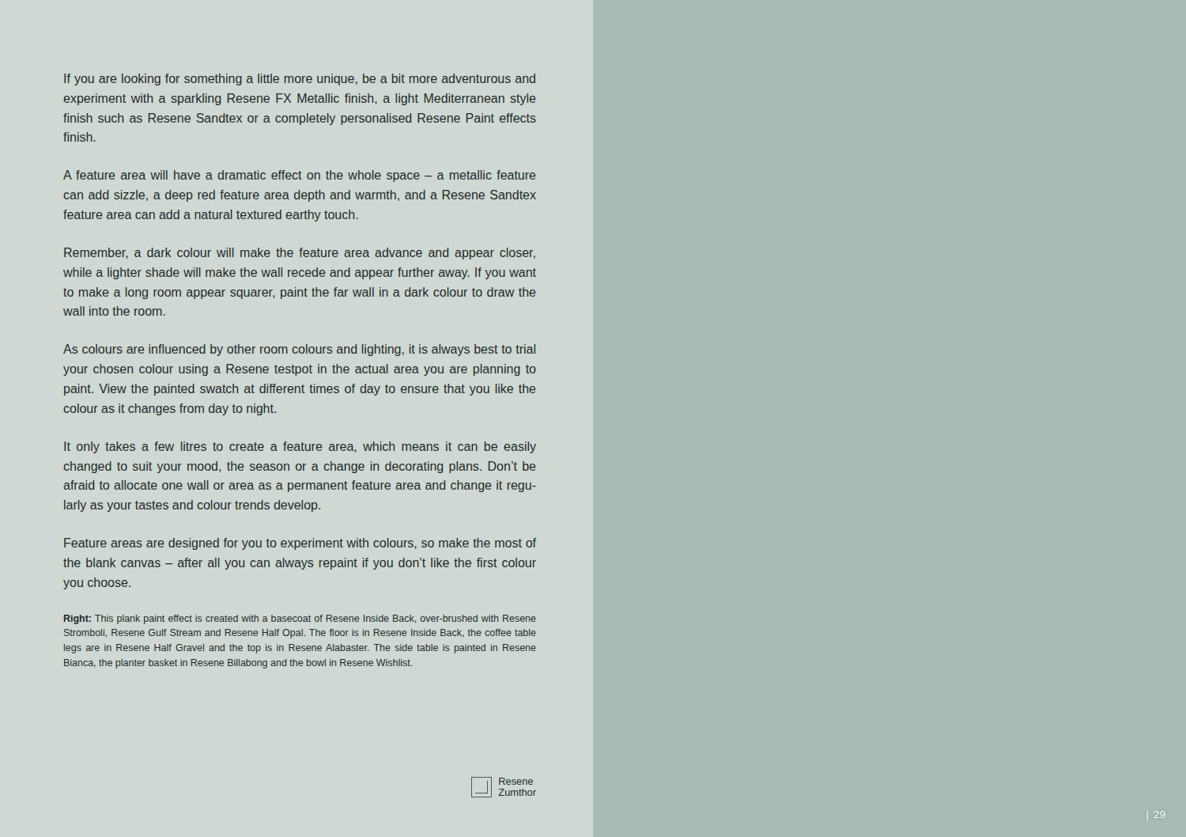If you are looking for something a little more unique, be a bit more adventurous and experiment with a sparkling Resene FX Metallic finish, a light Mediterranean style finish such as Resene Sandtex or a completely personalised Resene Paint effects finish.
A feature area will have a dramatic effect on the whole space – a metallic feature can add sizzle, a deep red feature area depth and warmth, and a Resene Sandtex feature area can add a natural textured earthy touch.
Remember, a dark colour will make the feature area advance and appear closer, while a lighter shade will make the wall recede and appear further away. If you want to make a long room appear squarer, paint the far wall in a dark colour to draw the wall into the room.
As colours are influenced by other room colours and lighting, it is always best to trial your chosen colour using a Resene testpot in the actual area you are planning to paint. View the painted swatch at different times of day to ensure that you like the colour as it changes from day to night.
It only takes a few litres to create a feature area, which means it can be easily changed to suit your mood, the season or a change in decorating plans. Don’t be afraid to allocate one wall or area as a permanent feature area and change it regularly as your tastes and colour trends develop.
Feature areas are designed for you to experiment with colours, so make the most of the blank canvas – after all you can always repaint if you don’t like the first colour you choose.
Right: This plank paint effect is created with a basecoat of Resene Inside Back, over-brushed with Resene Stromboli, Resene Gulf Stream and Resene Half Opal. The floor is in Resene Inside Back, the coffee table legs are in Resene Half Gravel and the top is in Resene Alabaster. The side table is painted in Resene Bianca, the planter basket in Resene Billabong and the bowl in Resene Wishlist.
Resene
Zumthor
|29